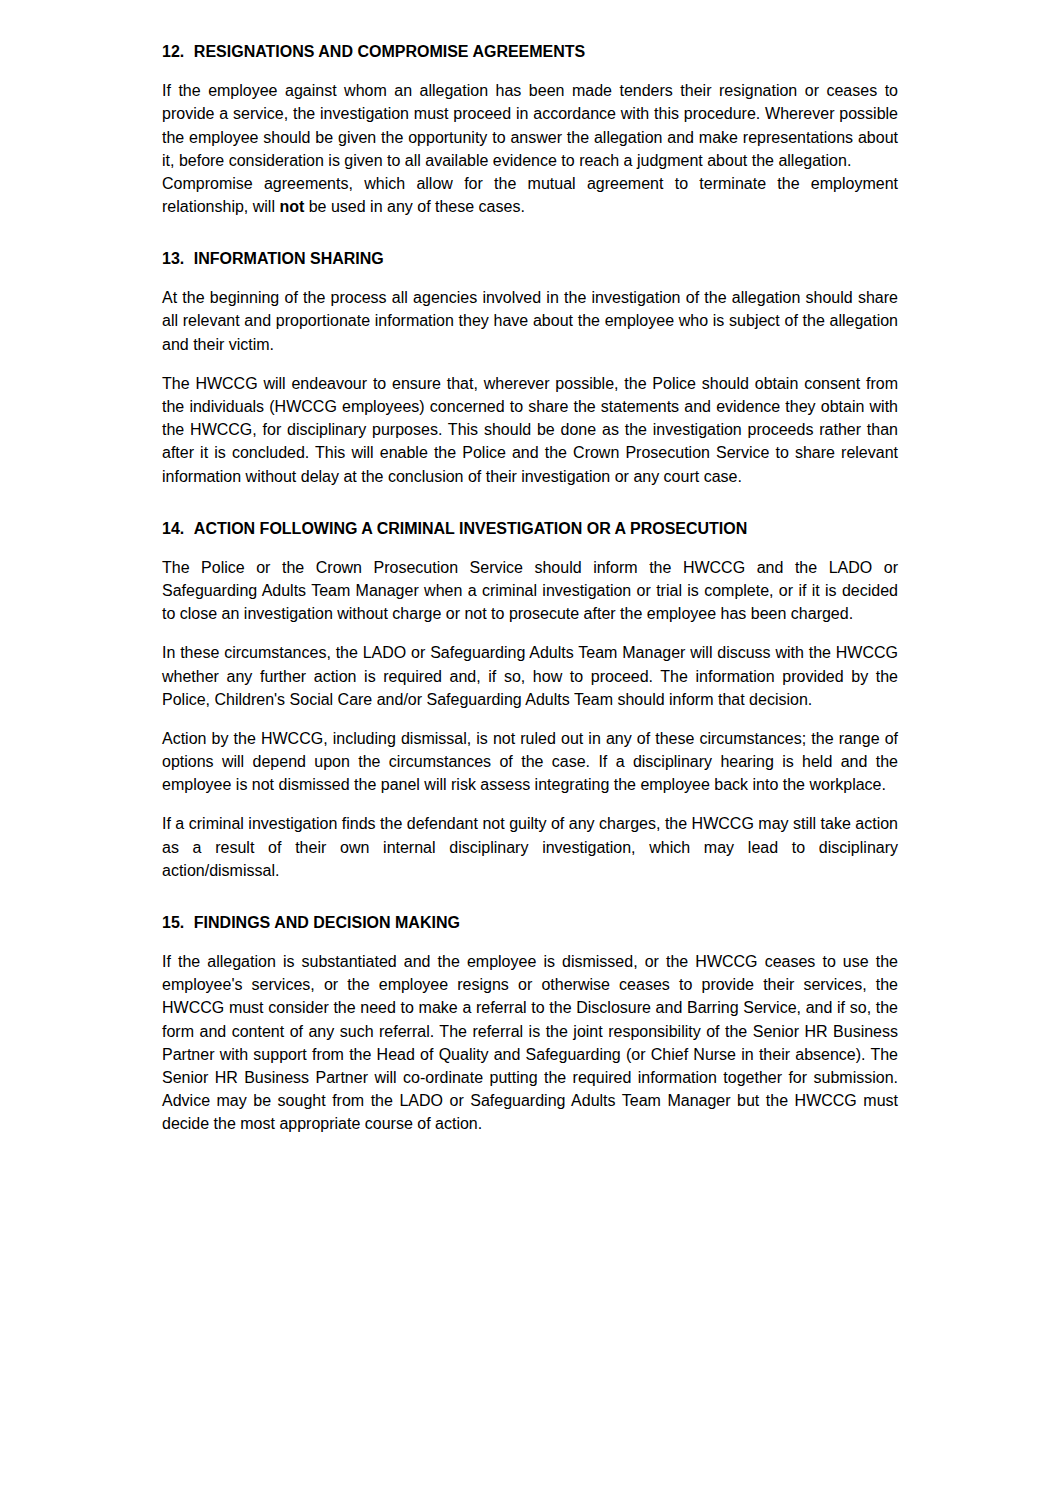12. RESIGNATIONS AND COMPROMISE AGREEMENTS
If the employee against whom an allegation has been made tenders their resignation or ceases to provide a service, the investigation must proceed in accordance with this procedure. Wherever possible the employee should be given the opportunity to answer the allegation and make representations about it, before consideration is given to all available evidence to reach a judgment about the allegation.
Compromise agreements, which allow for the mutual agreement to terminate the employment relationship, will not be used in any of these cases.
13. INFORMATION SHARING
At the beginning of the process all agencies involved in the investigation of the allegation should share all relevant and proportionate information they have about the employee who is subject of the allegation and their victim.
The HWCCG will endeavour to ensure that, wherever possible, the Police should obtain consent from the individuals (HWCCG employees) concerned to share the statements and evidence they obtain with the HWCCG, for disciplinary purposes. This should be done as the investigation proceeds rather than after it is concluded. This will enable the Police and the Crown Prosecution Service to share relevant information without delay at the conclusion of their investigation or any court case.
14. ACTION FOLLOWING A CRIMINAL INVESTIGATION OR A PROSECUTION
The Police or the Crown Prosecution Service should inform the HWCCG and the LADO or Safeguarding Adults Team Manager when a criminal investigation or trial is complete, or if it is decided to close an investigation without charge or not to prosecute after the employee has been charged.
In these circumstances, the LADO or Safeguarding Adults Team Manager will discuss with the HWCCG whether any further action is required and, if so, how to proceed. The information provided by the Police, Children's Social Care and/or Safeguarding Adults Team should inform that decision.
Action by the HWCCG, including dismissal, is not ruled out in any of these circumstances; the range of options will depend upon the circumstances of the case. If a disciplinary hearing is held and the employee is not dismissed the panel will risk assess integrating the employee back into the workplace.
If a criminal investigation finds the defendant not guilty of any charges, the HWCCG may still take action as a result of their own internal disciplinary investigation, which may lead to disciplinary action/dismissal.
15. FINDINGS AND DECISION MAKING
If the allegation is substantiated and the employee is dismissed, or the HWCCG ceases to use the employee's services, or the employee resigns or otherwise ceases to provide their services, the HWCCG must consider the need to make a referral to the Disclosure and Barring Service, and if so, the form and content of any such referral. The referral is the joint responsibility of the Senior HR Business Partner with support from the Head of Quality and Safeguarding (or Chief Nurse in their absence). The Senior HR Business Partner will co-ordinate putting the required information together for submission. Advice may be sought from the LADO or Safeguarding Adults Team Manager but the HWCCG must decide the most appropriate course of action.